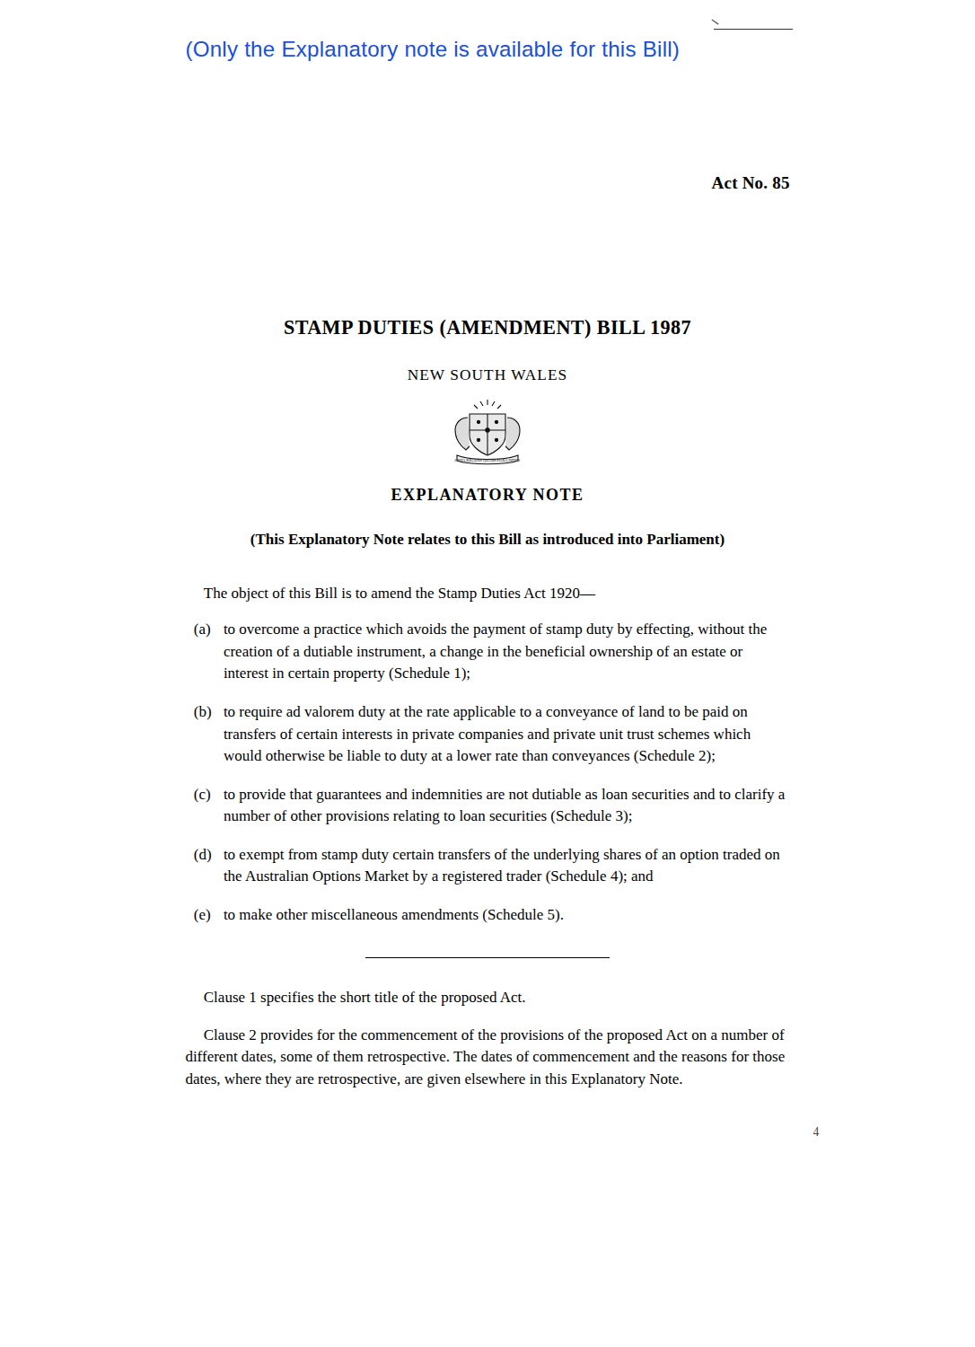(Only the Explanatory note is available for this Bill)
Act No. 85
STAMP DUTIES (AMENDMENT) BILL 1987
NEW SOUTH WALES
ORTA RECENS QUAM PURA NITES
EXPLANATORY NOTE
(This Explanatory Note relates to this Bill as introduced into Parliament)
The object of this Bill is to amend the Stamp Duties Act 1920—
(a) to overcome a practice which avoids the payment of stamp duty by effecting, without the creation of a dutiable instrument, a change in the beneficial ownership of an estate or interest in certain property (Schedule 1);
(b) to require ad valorem duty at the rate applicable to a conveyance of land to be paid on transfers of certain interests in private companies and private unit trust schemes which would otherwise be liable to duty at a lower rate than conveyances (Schedule 2);
(c) to provide that guarantees and indemnities are not dutiable as loan securities and to clarify a number of other provisions relating to loan securities (Schedule 3);
(d) to exempt from stamp duty certain transfers of the underlying shares of an option traded on the Australian Options Market by a registered trader (Schedule 4); and
(e) to make other miscellaneous amendments (Schedule 5).
Clause 1 specifies the short title of the proposed Act.
Clause 2 provides for the commencement of the provisions of the proposed Act on a number of different dates, some of them retrospective. The dates of commencement and the reasons for those dates, where they are retrospective, are given elsewhere in this Explanatory Note.
4